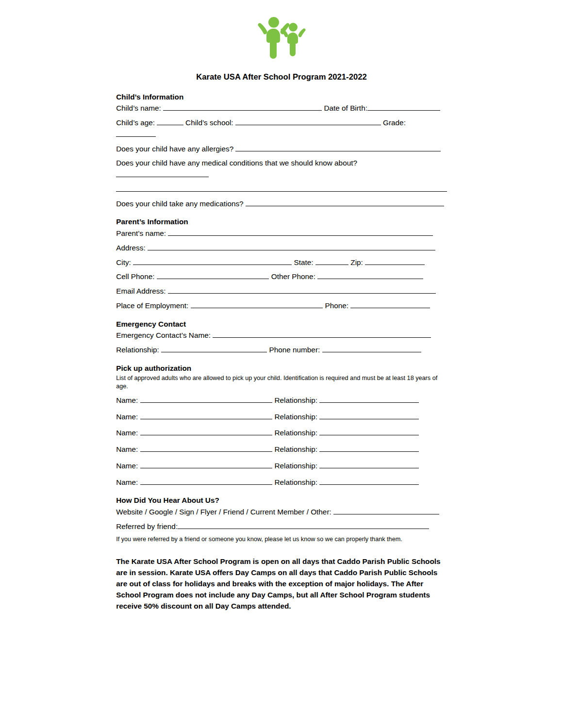Karate USA After School Program 2021-2022
Child’s Information
Child’s name: Date of Birth:
Child’s age: Child’s school: Grade:
Does your child have any allergies?
Does your child have any medical conditions that we should know about?
Does your child take any medications?
Parent’s Information
Parent’s name:
Address:
City: State: Zip:
Cell Phone: Other Phone:
Email Address:
Place of Employment: Phone:
Emergency Contact
Emergency Contact’s Name:
Relationship: Phone number:
Pick up authorization
List of approved adults who are allowed to pick up your child. Identification is required and must be at least 18 years of age.
Name: Relationship:
Name: Relationship:
Name: Relationship:
Name: Relationship:
Name: Relationship:
Name: Relationship:
How Did You Hear About Us?
Website / Google / Sign / Flyer / Friend / Current Member / Other:
Referred by friend:
If you were referred by a friend or someone you know, please let us know so we can properly thank them.
The Karate USA After School Program is open on all days that Caddo Parish Public Schools are in session. Karate USA offers Day Camps on all days that Caddo Parish Public Schools are out of class for holidays and breaks with the exception of major holidays. The After School Program does not include any Day Camps, but all After School Program students receive 50% discount on all Day Camps attended.